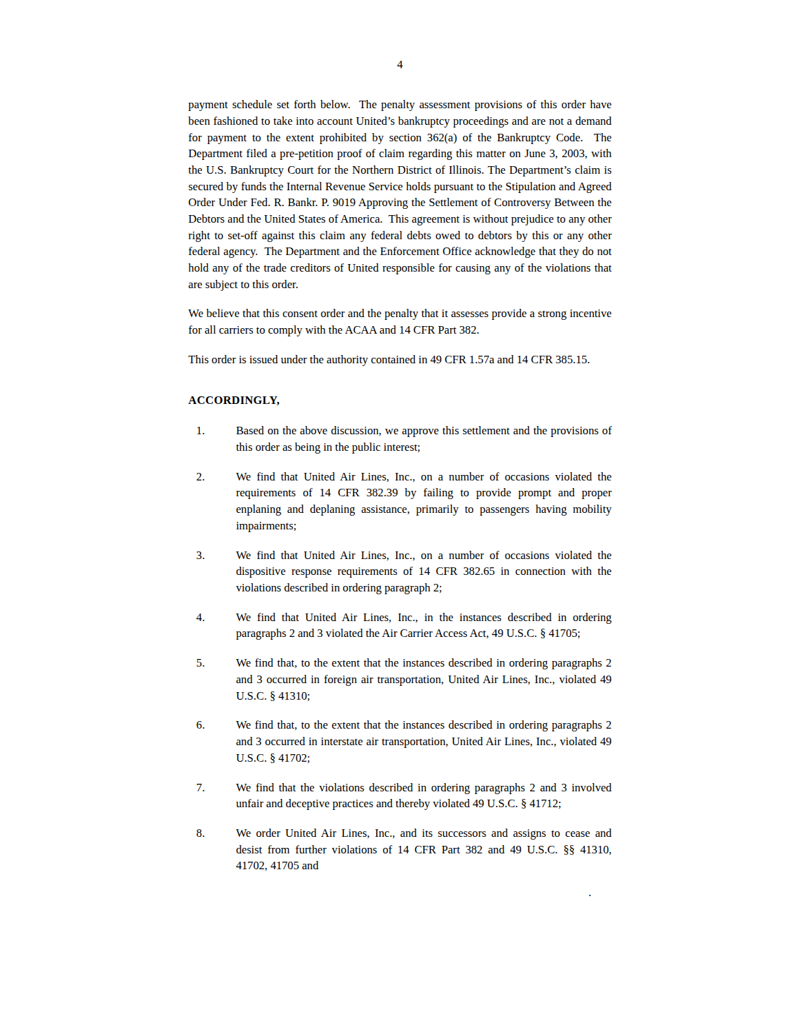4
payment schedule set forth below. The penalty assessment provisions of this order have been fashioned to take into account United’s bankruptcy proceedings and are not a demand for payment to the extent prohibited by section 362(a) of the Bankruptcy Code. The Department filed a pre-petition proof of claim regarding this matter on June 3, 2003, with the U.S. Bankruptcy Court for the Northern District of Illinois. The Department’s claim is secured by funds the Internal Revenue Service holds pursuant to the Stipulation and Agreed Order Under Fed. R. Bankr. P. 9019 Approving the Settlement of Controversy Between the Debtors and the United States of America. This agreement is without prejudice to any other right to set-off against this claim any federal debts owed to debtors by this or any other federal agency. The Department and the Enforcement Office acknowledge that they do not hold any of the trade creditors of United responsible for causing any of the violations that are subject to this order.
We believe that this consent order and the penalty that it assesses provide a strong incentive for all carriers to comply with the ACAA and 14 CFR Part 382.
This order is issued under the authority contained in 49 CFR 1.57a and 14 CFR 385.15.
ACCORDINGLY,
1. Based on the above discussion, we approve this settlement and the provisions of this order as being in the public interest;
2. We find that United Air Lines, Inc., on a number of occasions violated the requirements of 14 CFR 382.39 by failing to provide prompt and proper enplaning and deplaning assistance, primarily to passengers having mobility impairments;
3. We find that United Air Lines, Inc., on a number of occasions violated the dispositive response requirements of 14 CFR 382.65 in connection with the violations described in ordering paragraph 2;
4. We find that United Air Lines, Inc., in the instances described in ordering paragraphs 2 and 3 violated the Air Carrier Access Act, 49 U.S.C. § 41705;
5. We find that, to the extent that the instances described in ordering paragraphs 2 and 3 occurred in foreign air transportation, United Air Lines, Inc., violated 49 U.S.C. § 41310;
6. We find that, to the extent that the instances described in ordering paragraphs 2 and 3 occurred in interstate air transportation, United Air Lines, Inc., violated 49 U.S.C. § 41702;
7. We find that the violations described in ordering paragraphs 2 and 3 involved unfair and deceptive practices and thereby violated 49 U.S.C. § 41712;
8. We order United Air Lines, Inc., and its successors and assigns to cease and desist from further violations of 14 CFR Part 382 and 49 U.S.C. §§ 41310, 41702, 41705 and
.